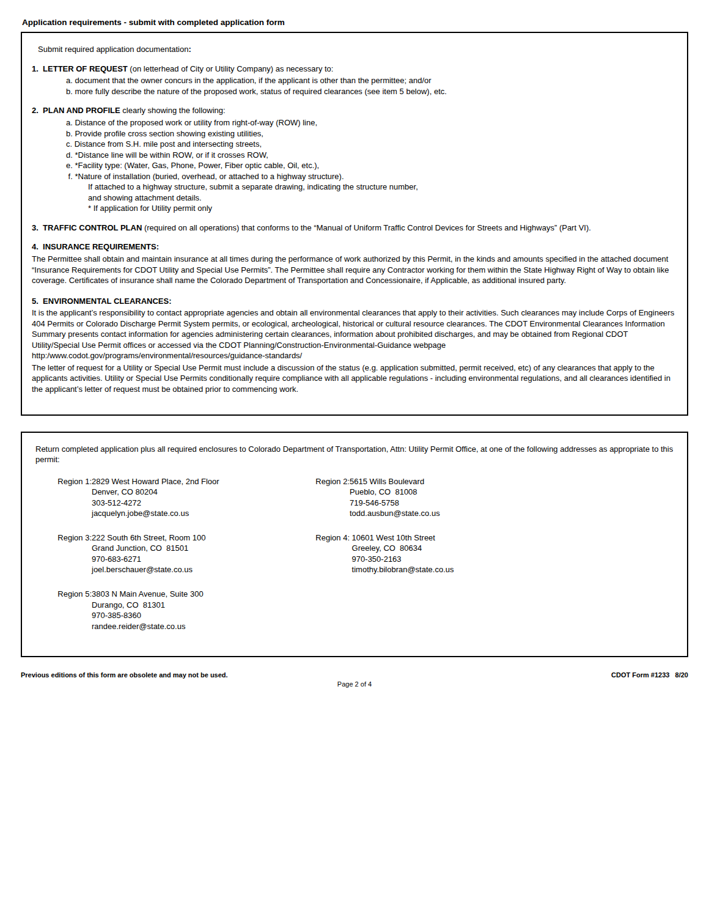Application requirements - submit with completed application form
Submit required application documentation:
1. LETTER OF REQUEST (on letterhead of City or Utility Company) as necessary to:
a. document that the owner concurs in the application, if the applicant is other than the permittee; and/or
b. more fully describe the nature of the proposed work, status of required clearances (see item 5 below), etc.
2. PLAN AND PROFILE clearly showing the following:
a. Distance of the proposed work or utility from right-of-way (ROW) line,
b. Provide profile cross section showing existing utilities,
c. Distance from S.H. mile post and intersecting streets,
d. *Distance line will be within ROW, or if it crosses ROW,
e. *Facility type: (Water, Gas, Phone, Power, Fiber optic cable, Oil, etc.),
f. *Nature of installation (buried, overhead, or attached to a highway structure).
If attached to a highway structure, submit a separate drawing, indicating the structure number,
and showing attachment details.
* If application for Utility permit only
3. TRAFFIC CONTROL PLAN (required on all operations) that conforms to the “Manual of Uniform Traffic Control Devices for Streets and Highways” (Part VI).
4. INSURANCE REQUIREMENTS:
The Permittee shall obtain and maintain insurance at all times during the performance of work authorized by this Permit, in the kinds and amounts specified in the attached document “Insurance Requirements for CDOT Utility and Special Use Permits”. The Permittee shall require any Contractor working for them within the State Highway Right of Way to obtain like coverage. Certificates of insurance shall name the Colorado Department of Transportation and Concessionaire, if Applicable, as additional insured party.
5. ENVIRONMENTAL CLEARANCES:
It is the applicant’s responsibility to contact appropriate agencies and obtain all environmental clearances that apply to their activities. Such clearances may include Corps of Engineers 404 Permits or Colorado Discharge Permit System permits, or ecological, archeological, historical or cultural resource clearances. The CDOT Environmental Clearances Information Summary presents contact information for agencies administering certain clearances, information about prohibited discharges, and may be obtained from Regional CDOT Utility/Special Use Permit offices or accessed via the CDOT Planning/Construction-Environmental-Guidance webpage http:/www.codot.gov/programs/environmental/resources/guidance-standards/
The letter of request for a Utility or Special Use Permit must include a discussion of the status (e.g. application submitted, permit received, etc) of any clearances that apply to the applicants activities. Utility or Special Use Permits conditionally require compliance with all applicable regulations - including environmental regulations, and all clearances identified in the applicant’s letter of request must be obtained prior to commencing work.
Return completed application plus all required enclosures to Colorado Department of Transportation, Attn: Utility Permit Office, at one of the following addresses as appropriate to this permit:
| Region 1: | 2829 West Howard Place, 2nd Floor Denver, CO 80204 303-512-4272 jacquelyn.jobe@state.co.us | Region 2: | 5615 Wills Boulevard Pueblo, CO 81008 719-546-5758 todd.ausbun@state.co.us |
| Region 3: | 222 South 6th Street, Room 100 Grand Junction, CO 81501 970-683-6271 joel.berschauer@state.co.us | Region 4: | 10601 West 10th Street Greeley, CO 80634 970-350-2163 timothy.bilobran@state.co.us |
| Region 5: | 3803 N Main Avenue, Suite 300 Durango, CO 81301 970-385-8360 randee.reider@state.co.us | | |
Previous editions of this form are obsolete and may not be used. CDOT Form #1233 8/20
Page 2 of 4